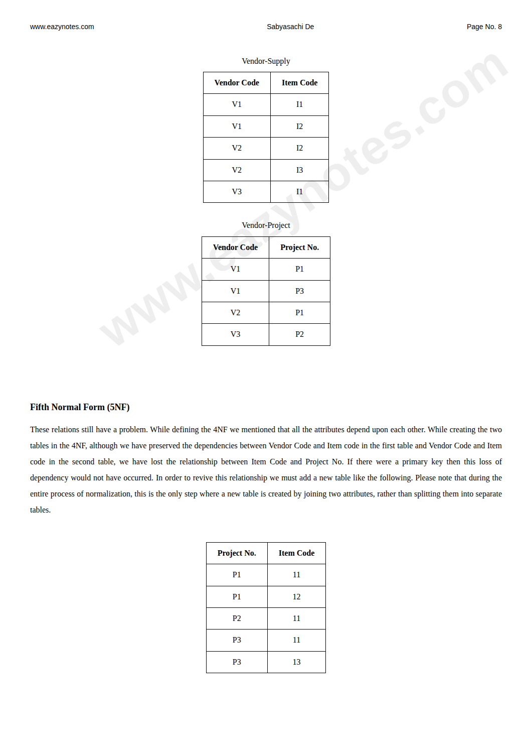www.eazynotes.com
www.eazynotes.com Sabyasachi De Page No. 8
Vendor-Supply
| Vendor Code | Item Code |
| --- | --- |
| V1 | I1 |
| V1 | I2 |
| V2 | I2 |
| V2 | I3 |
| V3 | I1 |
Vendor-Project
| Vendor Code | Project No. |
| --- | --- |
| V1 | P1 |
| V1 | P3 |
| V2 | P1 |
| V3 | P2 |
Fifth Normal Form (5NF)
These relations still have a problem. While defining the 4NF we mentioned that all the attributes depend upon each other. While creating the two tables in the 4NF, although we have preserved the dependencies between Vendor Code and Item code in the first table and Vendor Code and Item code in the second table, we have lost the relationship between Item Code and Project No. If there were a primary key then this loss of dependency would not have occurred. In order to revive this relationship we must add a new table like the following. Please note that during the entire process of normalization, this is the only step where a new table is created by joining two attributes, rather than splitting them into separate tables.
| Project No. | Item Code |
| --- | --- |
| P1 | 11 |
| P1 | 12 |
| P2 | 11 |
| P3 | 11 |
| P3 | 13 |